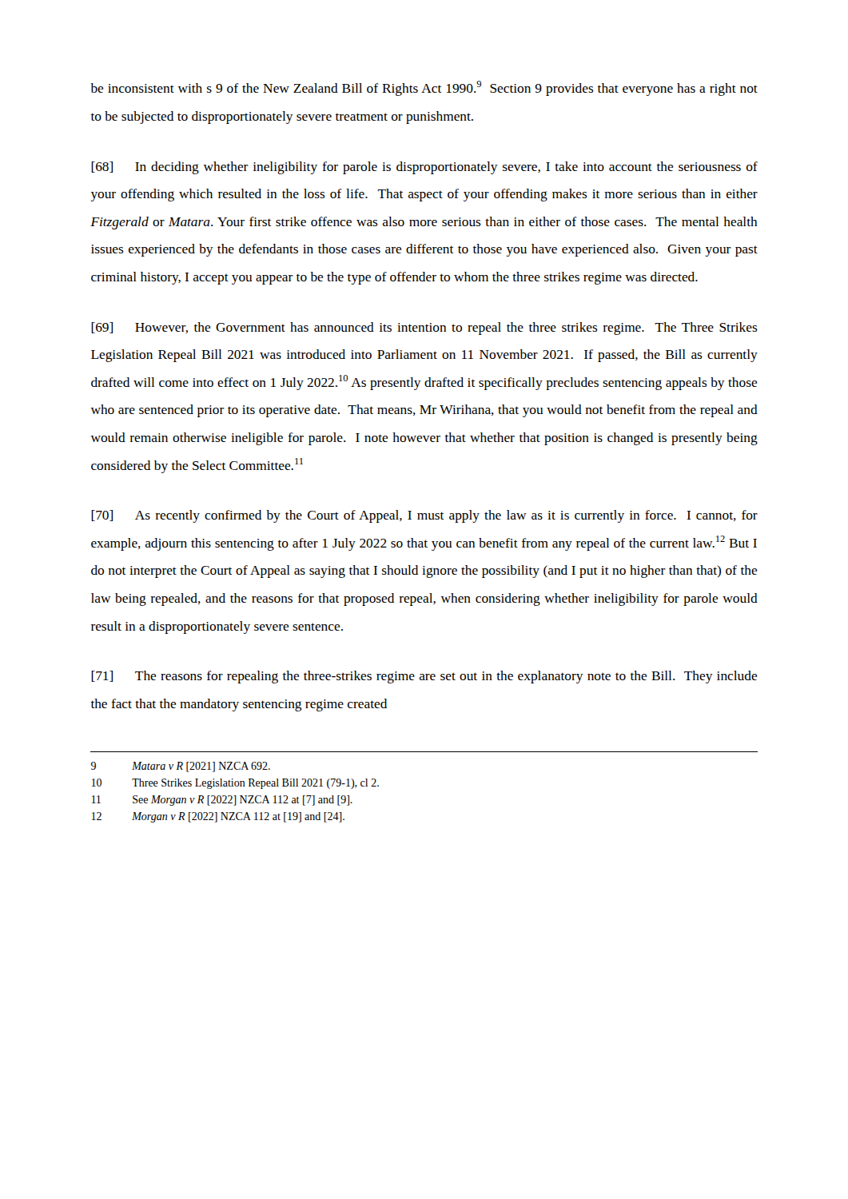be inconsistent with s 9 of the New Zealand Bill of Rights Act 1990.9 Section 9 provides that everyone has a right not to be subjected to disproportionately severe treatment or punishment.
[68] In deciding whether ineligibility for parole is disproportionately severe, I take into account the seriousness of your offending which resulted in the loss of life. That aspect of your offending makes it more serious than in either Fitzgerald or Matara. Your first strike offence was also more serious than in either of those cases. The mental health issues experienced by the defendants in those cases are different to those you have experienced also. Given your past criminal history, I accept you appear to be the type of offender to whom the three strikes regime was directed.
[69] However, the Government has announced its intention to repeal the three strikes regime. The Three Strikes Legislation Repeal Bill 2021 was introduced into Parliament on 11 November 2021. If passed, the Bill as currently drafted will come into effect on 1 July 2022.10 As presently drafted it specifically precludes sentencing appeals by those who are sentenced prior to its operative date. That means, Mr Wirihana, that you would not benefit from the repeal and would remain otherwise ineligible for parole. I note however that whether that position is changed is presently being considered by the Select Committee.11
[70] As recently confirmed by the Court of Appeal, I must apply the law as it is currently in force. I cannot, for example, adjourn this sentencing to after 1 July 2022 so that you can benefit from any repeal of the current law.12 But I do not interpret the Court of Appeal as saying that I should ignore the possibility (and I put it no higher than that) of the law being repealed, and the reasons for that proposed repeal, when considering whether ineligibility for parole would result in a disproportionately severe sentence.
[71] The reasons for repealing the three-strikes regime are set out in the explanatory note to the Bill. They include the fact that the mandatory sentencing regime created
| 9 | Matara v R [2021] NZCA 692. |
| 10 | Three Strikes Legislation Repeal Bill 2021 (79-1), cl 2. |
| 11 | See Morgan v R [2022] NZCA 112 at [7] and [9]. |
| 12 | Morgan v R [2022] NZCA 112 at [19] and [24]. |